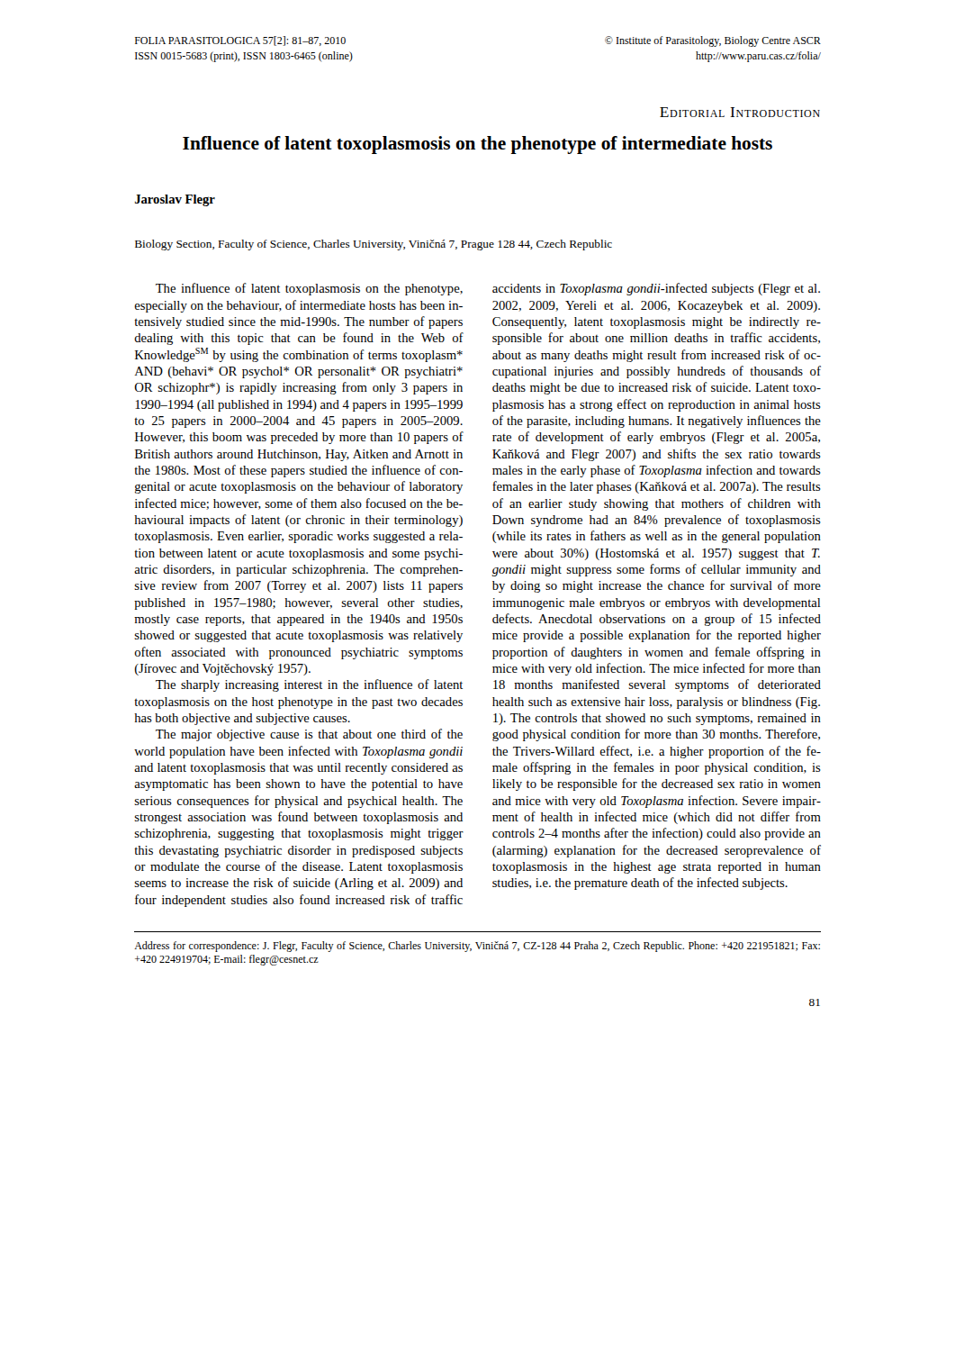FOLIA PARASITOLOGICA 57[2]: 81–87, 2010
ISSN 0015-5683 (print), ISSN 1803-6465 (online)
© Institute of Parasitology, Biology Centre ASCR
http://www.paru.cas.cz/folia/
Editorial Introduction
Influence of latent toxoplasmosis on the phenotype of intermediate hosts
Jaroslav Flegr
Biology Section, Faculty of Science, Charles University, Viničná 7, Prague 128 44, Czech Republic
The influence of latent toxoplasmosis on the phenotype, especially on the behaviour, of intermediate hosts has been intensively studied since the mid-1990s. The number of papers dealing with this topic that can be found in the Web of KnowledgeSM by using the combination of terms toxoplasm* AND (behavi* OR psychol* OR personalit* OR psychiatri* OR schizophr*) is rapidly increasing from only 3 papers in 1990–1994 (all published in 1994) and 4 papers in 1995–1999 to 25 papers in 2000–2004 and 45 papers in 2005–2009. However, this boom was preceded by more than 10 papers of British authors around Hutchinson, Hay, Aitken and Arnott in the 1980s. Most of these papers studied the influence of congenital or acute toxoplasmosis on the behaviour of laboratory infected mice; however, some of them also focused on the behavioural impacts of latent (or chronic in their terminology) toxoplasmosis. Even earlier, sporadic works suggested a relation between latent or acute toxoplasmosis and some psychiatric disorders, in particular schizophrenia. The comprehensive review from 2007 (Torrey et al. 2007) lists 11 papers published in 1957–1980; however, several other studies, mostly case reports, that appeared in the 1940s and 1950s showed or suggested that acute toxoplasmosis was relatively often associated with pronounced psychiatric symptoms (Jírovec and Vojtěchovský 1957).
The sharply increasing interest in the influence of latent toxoplasmosis on the host phenotype in the past two decades has both objective and subjective causes.
The major objective cause is that about one third of the world population have been infected with Toxoplasma gondii and latent toxoplasmosis that was until recently considered as asymptomatic has been shown to have the potential to have serious consequences for physical and psychical health. The strongest association was found between toxoplasmosis and schizophrenia, suggesting that toxoplasmosis might trigger this devastating psychiatric disorder in predisposed subjects or modulate the course of the disease. Latent toxoplasmosis seems to increase the risk of suicide (Arling et al. 2009) and four independent studies also found increased risk of traffic accidents in Toxoplasma gondii-infected subjects (Flegr et al. 2002, 2009, Yereli et al. 2006, Kocazeybek et al. 2009). Consequently, latent toxoplasmosis might be indirectly responsible for about one million deaths in traffic accidents, about as many deaths might result from increased risk of occupational injuries and possibly hundreds of thousands of deaths might be due to increased risk of suicide. Latent toxoplasmosis has a strong effect on reproduction in animal hosts of the parasite, including humans. It negatively influences the rate of development of early embryos (Flegr et al. 2005a, Kaňková and Flegr 2007) and shifts the sex ratio towards males in the early phase of Toxoplasma infection and towards females in the later phases (Kaňková et al. 2007a). The results of an earlier study showing that mothers of children with Down syndrome had an 84% prevalence of toxoplasmosis (while its rates in fathers as well as in the general population were about 30%) (Hostomská et al. 1957) suggest that T. gondii might suppress some forms of cellular immunity and by doing so might increase the chance for survival of more immunogenic male embryos or embryos with developmental defects. Anecdotal observations on a group of 15 infected mice provide a possible explanation for the reported higher proportion of daughters in women and female offspring in mice with very old infection. The mice infected for more than 18 months manifested several symptoms of deteriorated health such as extensive hair loss, paralysis or blindness (Fig. 1). The controls that showed no such symptoms, remained in good physical condition for more than 30 months. Therefore, the Trivers-Willard effect, i.e. a higher proportion of the female offspring in the females in poor physical condition, is likely to be responsible for the decreased sex ratio in women and mice with very old Toxoplasma infection. Severe impairment of health in infected mice (which did not differ from controls 2–4 months after the infection) could also provide an (alarming) explanation for the decreased seroprevalence of toxoplasmosis in the highest age strata reported in human studies, i.e. the premature death of the infected subjects.
Address for correspondence: J. Flegr, Faculty of Science, Charles University, Viničná 7, CZ-128 44 Praha 2, Czech Republic. Phone: +420 221951821; Fax: +420 224919704; E-mail: flegr@cesnet.cz
81